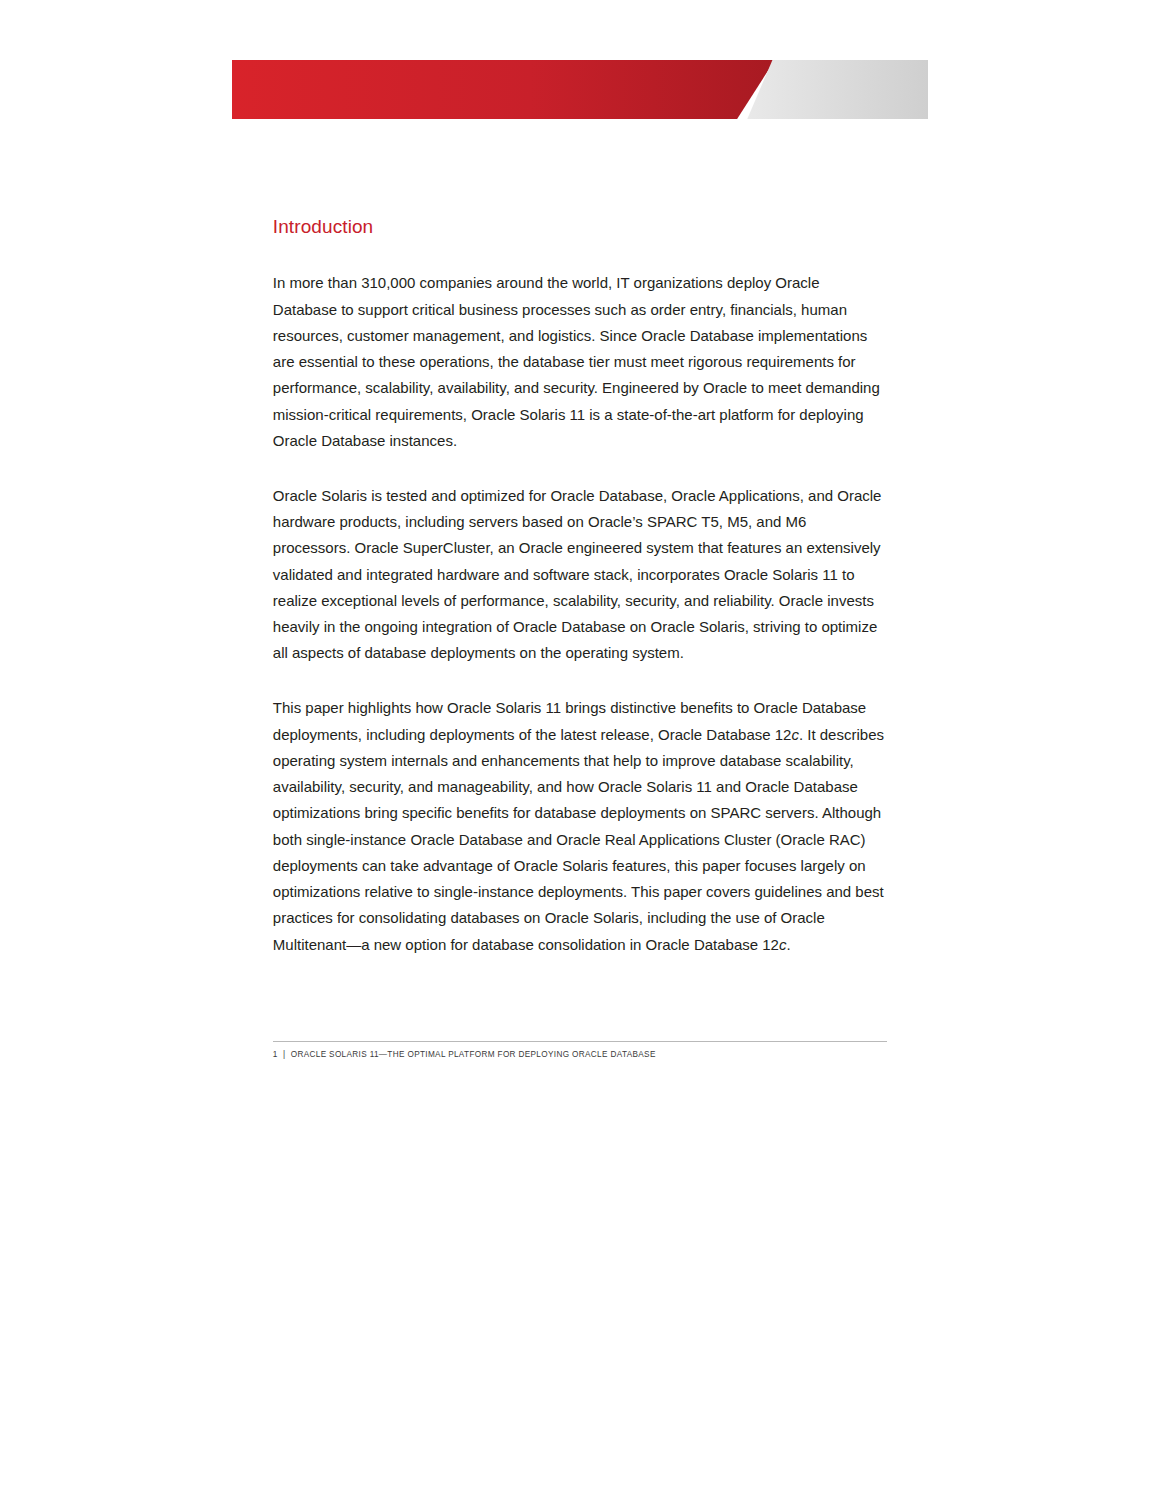Introduction
In more than 310,000 companies around the world, IT organizations deploy Oracle Database to support critical business processes such as order entry, financials, human resources, customer management, and logistics. Since Oracle Database implementations are essential to these operations, the database tier must meet rigorous requirements for performance, scalability, availability, and security. Engineered by Oracle to meet demanding mission-critical requirements, Oracle Solaris 11 is a state-of-the-art platform for deploying Oracle Database instances.
Oracle Solaris is tested and optimized for Oracle Database, Oracle Applications, and Oracle hardware products, including servers based on Oracle’s SPARC T5, M5, and M6 processors. Oracle SuperCluster, an Oracle engineered system that features an extensively validated and integrated hardware and software stack, incorporates Oracle Solaris 11 to realize exceptional levels of performance, scalability, security, and reliability. Oracle invests heavily in the ongoing integration of Oracle Database on Oracle Solaris, striving to optimize all aspects of database deployments on the operating system.
This paper highlights how Oracle Solaris 11 brings distinctive benefits to Oracle Database deployments, including deployments of the latest release, Oracle Database 12c. It describes operating system internals and enhancements that help to improve database scalability, availability, security, and manageability, and how Oracle Solaris 11 and Oracle Database optimizations bring specific benefits for database deployments on SPARC servers. Although both single-instance Oracle Database and Oracle Real Applications Cluster (Oracle RAC) deployments can take advantage of Oracle Solaris features, this paper focuses largely on optimizations relative to single-instance deployments. This paper covers guidelines and best practices for consolidating databases on Oracle Solaris, including the use of Oracle Multitenant—a new option for database consolidation in Oracle Database 12c.
1 | Oracle Solaris 11—The Optimal Platform for Deploying Oracle Database